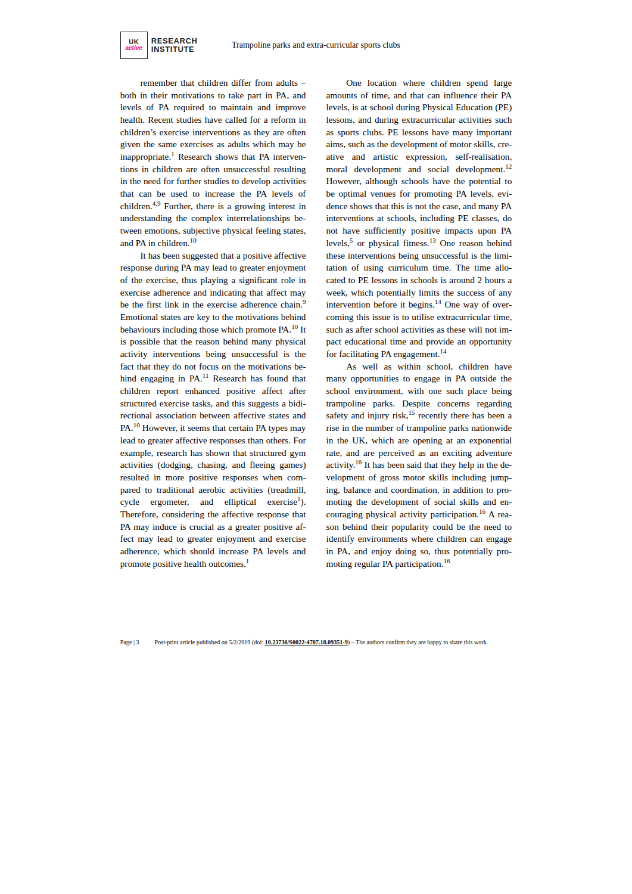UK active
RESEARCH INSTITUTE
Trampoline parks and extra-curricular sports clubs
remember that children differ from adults – both in their motivations to take part in PA, and levels of PA required to maintain and improve health. Recent studies have called for a reform in children’s exercise interventions as they are often given the same exercises as adults which may be inappropriate.1 Research shows that PA interventions in children are often unsuccessful resulting in the need for further studies to develop activities that can be used to increase the PA levels of children.4,9 Further, there is a growing interest in understanding the complex interrelationships between emotions, subjective physical feeling states, and PA in children.10
It has been suggested that a positive affective response during PA may lead to greater enjoyment of the exercise, thus playing a significant role in exercise adherence and indicating that affect may be the first link in the exercise adherence chain.9 Emotional states are key to the motivations behind behaviours including those which promote PA.10 It is possible that the reason behind many physical activity interventions being unsuccessful is the fact that they do not focus on the motivations behind engaging in PA.11 Research has found that children report enhanced positive affect after structured exercise tasks, and this suggests a bidirectional association between affective states and PA.10 However, it seems that certain PA types may lead to greater affective responses than others. For example, research has shown that structured gym activities (dodging, chasing, and fleeing games) resulted in more positive responses when compared to traditional aerobic activities (treadmill, cycle ergometer, and elliptical exercise1). Therefore, considering the affective response that PA may induce is crucial as a greater positive affect may lead to greater enjoyment and exercise adherence, which should increase PA levels and promote positive health outcomes.1
One location where children spend large amounts of time, and that can influence their PA levels, is at school during Physical Education (PE) lessons, and during extracurricular activities such as sports clubs. PE lessons have many important aims, such as the development of motor skills, creative and artistic expression, self-realisation, moral development and social development.12 However, although schools have the potential to be optimal venues for promoting PA levels, evidence shows that this is not the case, and many PA interventions at schools, including PE classes, do not have sufficiently positive impacts upon PA levels,5 or physical fitness.13 One reason behind these interventions being unsuccessful is the limitation of using curriculum time. The time allocated to PE lessons in schools is around 2 hours a week, which potentially limits the success of any intervention before it begins.14 One way of overcoming this issue is to utilise extracurricular time, such as after school activities as these will not impact educational time and provide an opportunity for facilitating PA engagement.14
As well as within school, children have many opportunities to engage in PA outside the school environment, with one such place being trampoline parks. Despite concerns regarding safety and injury risk,15 recently there has been a rise in the number of trampoline parks nationwide in the UK, which are opening at an exponential rate, and are perceived as an exciting adventure activity.16 It has been said that they help in the development of gross motor skills including jumping, balance and coordination, in addition to promoting the development of social skills and encouraging physical activity participation.16 A reason behind their popularity could be the need to identify environments where children can engage in PA, and enjoy doing so, thus potentially promoting regular PA participation.16
Page | 3
Post-print article published on 5/2/2019 (doi: 10.23736/S0022-4707.18.09351-9) – The authors confirm they are happy to share this work.